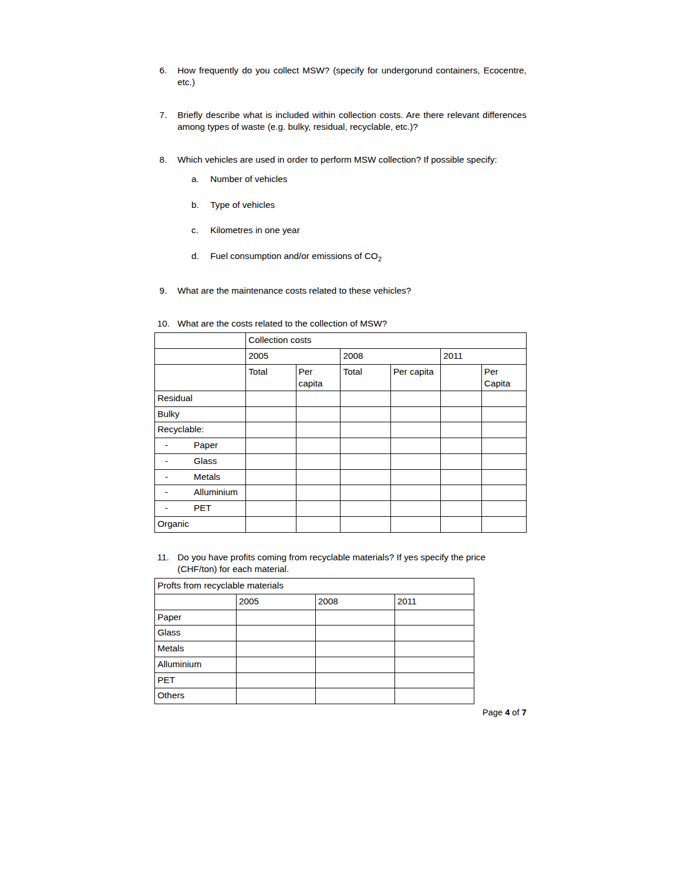How frequently do you collect MSW? (specify for undergorund containers, Ecocentre, etc.)
Briefly describe what is included within collection costs. Are there relevant differences among types of waste (e.g. bulky, residual, recyclable, etc.)?
Which vehicles are used in order to perform MSW collection? If possible specify:
Number of vehicles
Type of vehicles
Kilometres in one year
Fuel consumption and/or emissions of CO2
What are the maintenance costs related to these vehicles?
What are the costs related to the collection of MSW?
| | Collection costs |
| | 2005 | 2008 | 2011 |
| | Total | Per capita | Total | Per capita | | Per Capita |
| Residual | | | | | | |
| Bulky | | | | | | |
| Recyclable: | | | | | | |
| - Paper | | | | | | |
| - Glass | | | | | | |
| - Metals | | | | | | |
| - Alluminium | | | | | | |
| - PET | | | | | | |
| Organic | | | | | | |
Do you have profits coming from recyclable materials? If yes specify the price (CHF/ton) for each material.
| Profts from recyclable materials |
| | 2005 | 2008 | 2011 |
| Paper | | | |
| Glass | | | |
| Metals | | | |
| Alluminium | | | |
| PET | | | |
| Others | | | |
Page 4 of 7